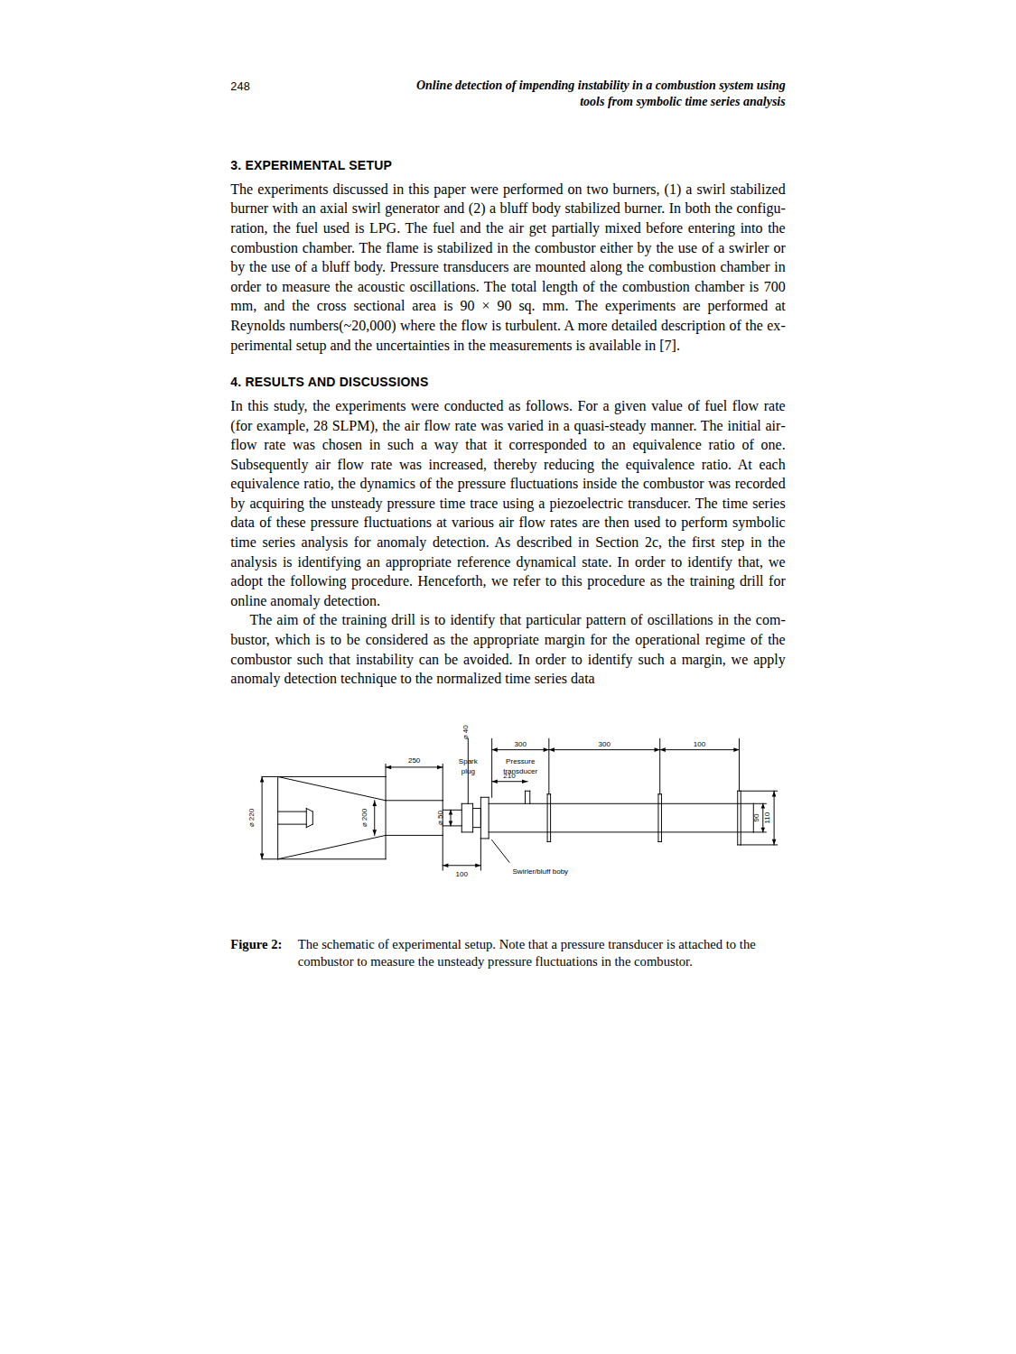248
Online detection of impending instability in a combustion system using
tools from symbolic time series analysis
3. Experimental setup
The experiments discussed in this paper were performed on two burners, (1) a swirl stabilized burner with an axial swirl generator and (2) a bluff body stabilized burner. In both the configuration, the fuel used is LPG. The fuel and the air get partially mixed before entering into the combustion chamber. The flame is stabilized in the combustor either by the use of a swirler or by the use of a bluff body. Pressure transducers are mounted along the combustion chamber in order to measure the acoustic oscillations. The total length of the combustion chamber is 700 mm, and the cross sectional area is 90 × 90 sq. mm. The experiments are performed at Reynolds numbers(~20,000) where the flow is turbulent. A more detailed description of the experimental setup and the uncertainties in the measurements is available in [7].
4. Results and discussions
In this study, the experiments were conducted as follows. For a given value of fuel flow rate (for example, 28 SLPM), the air flow rate was varied in a quasi-steady manner. The initial airflow rate was chosen in such a way that it corresponded to an equivalence ratio of one. Subsequently air flow rate was increased, thereby reducing the equivalence ratio. At each equivalence ratio, the dynamics of the pressure fluctuations inside the combustor was recorded by acquiring the unsteady pressure time trace using a piezoelectric transducer. The time series data of these pressure fluctuations at various air flow rates are then used to perform symbolic time series analysis for anomaly detection. As described in Section 2c, the first step in the analysis is identifying an appropriate reference dynamical state. In order to identify that, we adopt the following procedure. Henceforth, we refer to this procedure as the training drill for online anomaly detection.
The aim of the training drill is to identify that particular pattern of oscillations in the combustor, which is to be considered as the appropriate margin for the operational regime of the combustor such that instability can be avoided. In order to identify such a margin, we apply anomaly detection technique to the normalized time series data
250 300 300 100 210 100 Pressure transducer Spark plug Swirler/bluff boby ⌀ 220 ⌀ 200 ⌀ 50 ⌀ 40 90 110
Figure 2: The schematic of experimental setup. Note that a pressure transducer is attached to the combustor to measure the unsteady pressure fluctuations in the combustor.